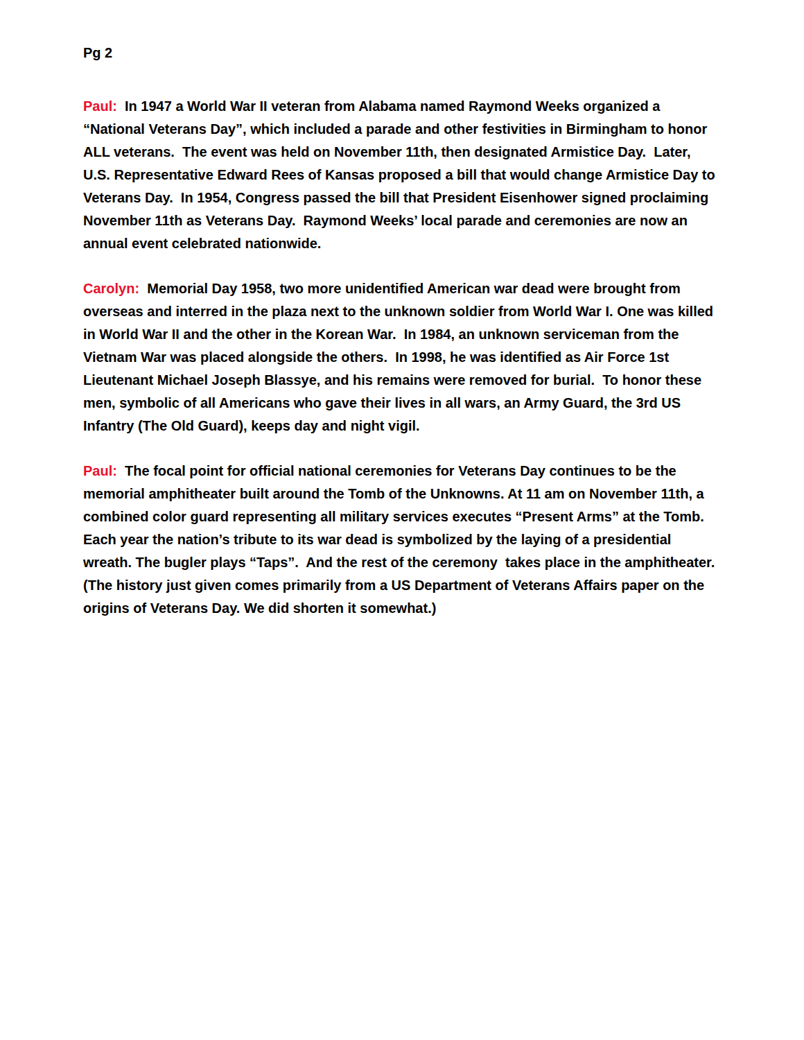Pg 2
Paul: In 1947 a World War II veteran from Alabama named Raymond Weeks organized a “National Veterans Day”, which included a parade and other festivities in Birmingham to honor ALL veterans. The event was held on November 11th, then designated Armistice Day. Later, U.S. Representative Edward Rees of Kansas proposed a bill that would change Armistice Day to Veterans Day. In 1954, Congress passed the bill that President Eisenhower signed proclaiming November 11th as Veterans Day. Raymond Weeks’ local parade and ceremonies are now an annual event celebrated nationwide.
Carolyn: Memorial Day 1958, two more unidentified American war dead were brought from overseas and interred in the plaza next to the unknown soldier from World War I. One was killed in World War II and the other in the Korean War. In 1984, an unknown serviceman from the Vietnam War was placed alongside the others. In 1998, he was identified as Air Force 1st Lieutenant Michael Joseph Blassye, and his remains were removed for burial. To honor these men, symbolic of all Americans who gave their lives in all wars, an Army Guard, the 3rd US Infantry (The Old Guard), keeps day and night vigil.
Paul: The focal point for official national ceremonies for Veterans Day continues to be the memorial amphitheater built around the Tomb of the Unknowns. At 11 am on November 11th, a combined color guard representing all military services executes “Present Arms” at the Tomb. Each year the nation’s tribute to its war dead is symbolized by the laying of a presidential wreath. The bugler plays “Taps”. And the rest of the ceremony takes place in the amphitheater. (The history just given comes primarily from a US Department of Veterans Affairs paper on the origins of Veterans Day. We did shorten it somewhat.)